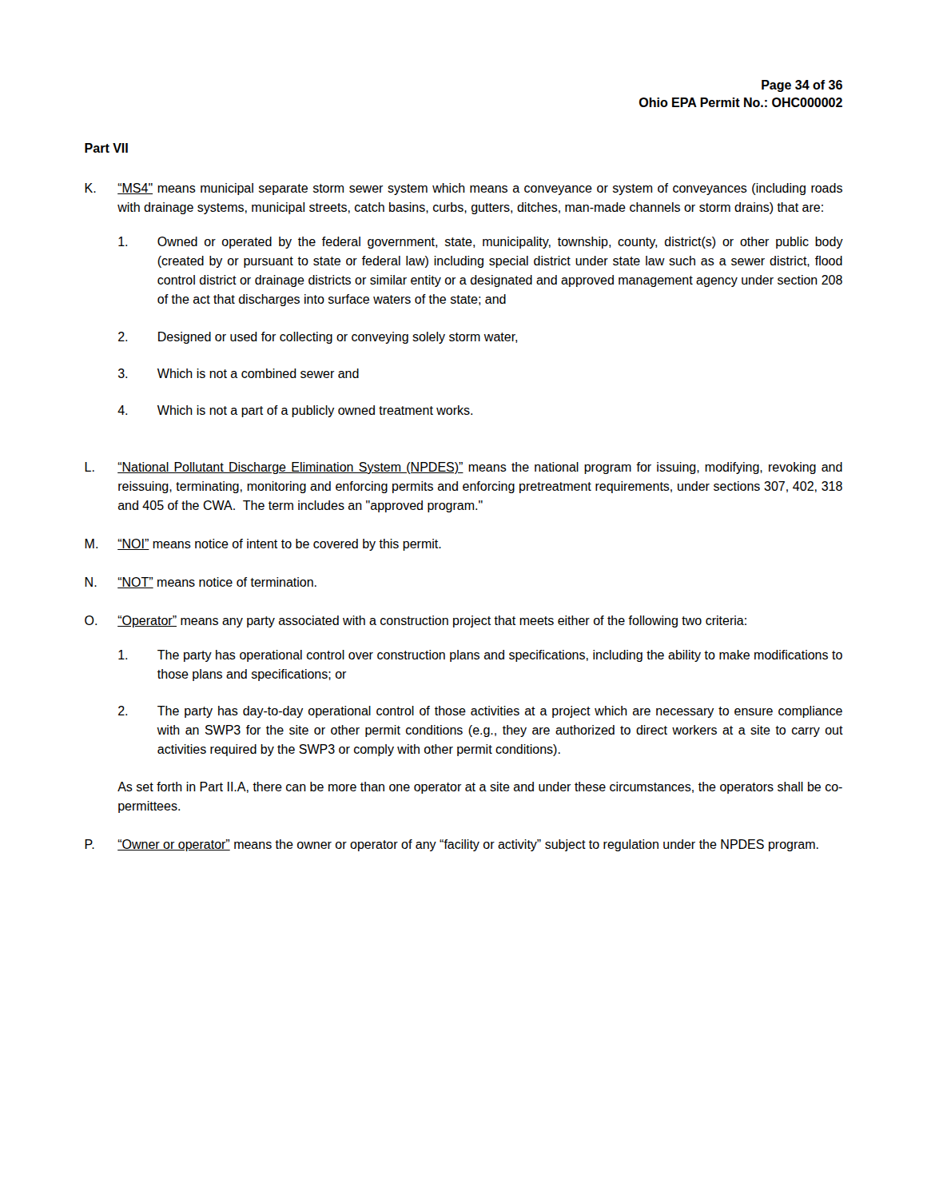Page 34 of 36
Ohio EPA Permit No.: OHC000002
Part VII
K.
“MS4" means municipal separate storm sewer system which means a conveyance or system of conveyances (including roads with drainage systems, municipal streets, catch basins, curbs, gutters, ditches, man-made channels or storm drains) that are:
1.
Owned or operated by the federal government, state, municipality, township, county, district(s) or other public body (created by or pursuant to state or federal law) including special district under state law such as a sewer district, flood control district or drainage districts or similar entity or a designated and approved management agency under section 208 of the act that discharges into surface waters of the state; and
2.
Designed or used for collecting or conveying solely storm water,
3.
Which is not a combined sewer and
4.
Which is not a part of a publicly owned treatment works.
L.
“National Pollutant Discharge Elimination System (NPDES)” means the national program for issuing, modifying, revoking and reissuing, terminating, monitoring and enforcing permits and enforcing pretreatment requirements, under sections 307, 402, 318 and 405 of the CWA. The term includes an "approved program."
M.
“NOI” means notice of intent to be covered by this permit.
N.
“NOT” means notice of termination.
O.
“Operator” means any party associated with a construction project that meets either of the following two criteria:
1.
The party has operational control over construction plans and specifications, including the ability to make modifications to those plans and specifications; or
2.
The party has day-to-day operational control of those activities at a project which are necessary to ensure compliance with an SWP3 for the site or other permit conditions (e.g., they are authorized to direct workers at a site to carry out activities required by the SWP3 or comply with other permit conditions).
As set forth in Part II.A, there can be more than one operator at a site and under these circumstances, the operators shall be co-permittees.
P.
“Owner or operator” means the owner or operator of any “facility or activity” subject to regulation under the NPDES program.